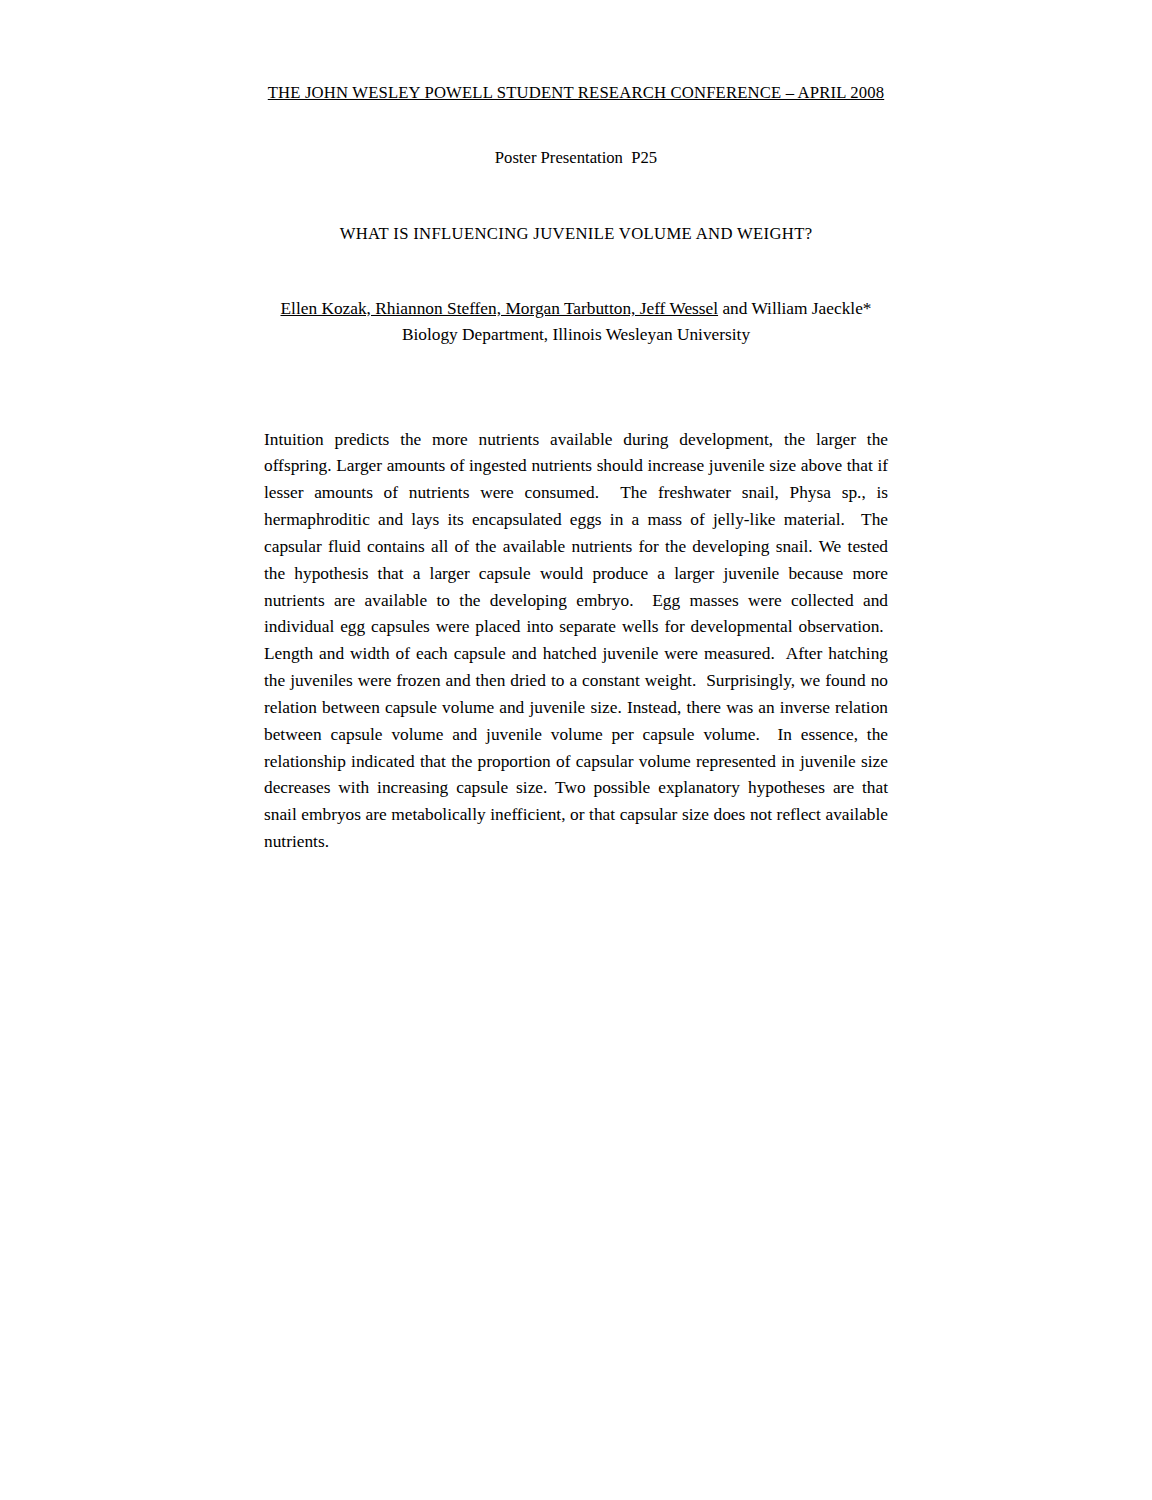THE JOHN WESLEY POWELL STUDENT RESEARCH CONFERENCE – APRIL 2008
Poster Presentation P25
WHAT IS INFLUENCING JUVENILE VOLUME AND WEIGHT?
Ellen Kozak, Rhiannon Steffen, Morgan Tarbutton, Jeff Wessel and William Jaeckle*
Biology Department, Illinois Wesleyan University
Intuition predicts the more nutrients available during development, the larger the offspring. Larger amounts of ingested nutrients should increase juvenile size above that if lesser amounts of nutrients were consumed. The freshwater snail, Physa sp., is hermaphroditic and lays its encapsulated eggs in a mass of jelly-like material. The capsular fluid contains all of the available nutrients for the developing snail. We tested the hypothesis that a larger capsule would produce a larger juvenile because more nutrients are available to the developing embryo. Egg masses were collected and individual egg capsules were placed into separate wells for developmental observation. Length and width of each capsule and hatched juvenile were measured. After hatching the juveniles were frozen and then dried to a constant weight. Surprisingly, we found no relation between capsule volume and juvenile size. Instead, there was an inverse relation between capsule volume and juvenile volume per capsule volume. In essence, the relationship indicated that the proportion of capsular volume represented in juvenile size decreases with increasing capsule size. Two possible explanatory hypotheses are that snail embryos are metabolically inefficient, or that capsular size does not reflect available nutrients.